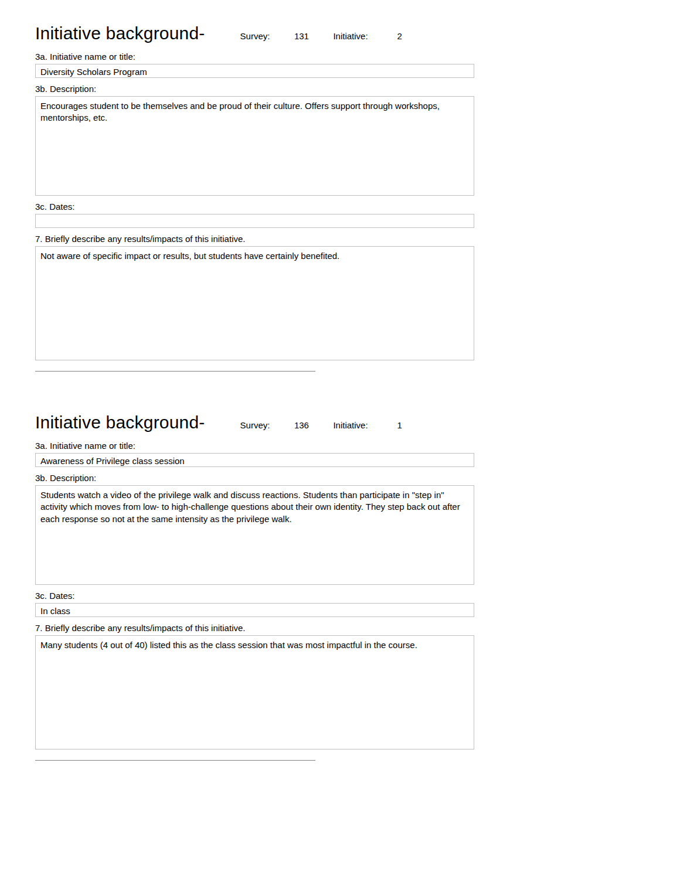Initiative background-
Survey: 131 Initiative: 2
3a. Initiative name or title:
Diversity Scholars Program
3b. Description:
Encourages student to be themselves and be proud of their culture. Offers support through workshops, mentorships, etc.
3c. Dates:
7. Briefly describe any results/impacts of this initiative.
Not aware of specific impact or results, but students have certainly benefited.
Initiative background-
Survey: 136 Initiative: 1
3a. Initiative name or title:
Awareness of Privilege class session
3b. Description:
Students watch a video of the privilege walk and discuss reactions. Students than participate in "step in" activity which moves from low- to high-challenge questions about their own identity. They step back out after each response so not at the same intensity as the privilege walk.
3c. Dates:
In class
7. Briefly describe any results/impacts of this initiative.
Many students (4 out of 40) listed this as the class session that was most impactful in the course.